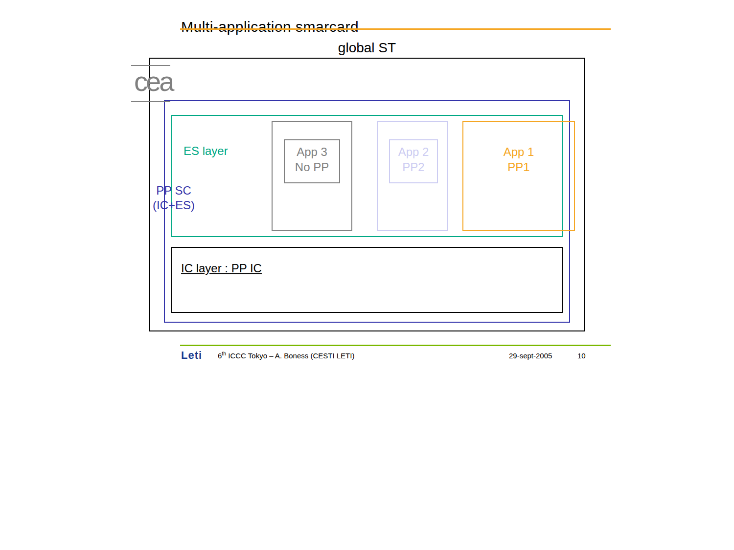Multi-application smarcard
global ST
cea
PP SC
(IC+ES)
ES layer
App 3
No PP
App 2
PP2
App 1
PP1
IC layer : PP IC
Leti
6th ICCC Tokyo – A. Boness (CESTI LETI)
29-sept-2005
10